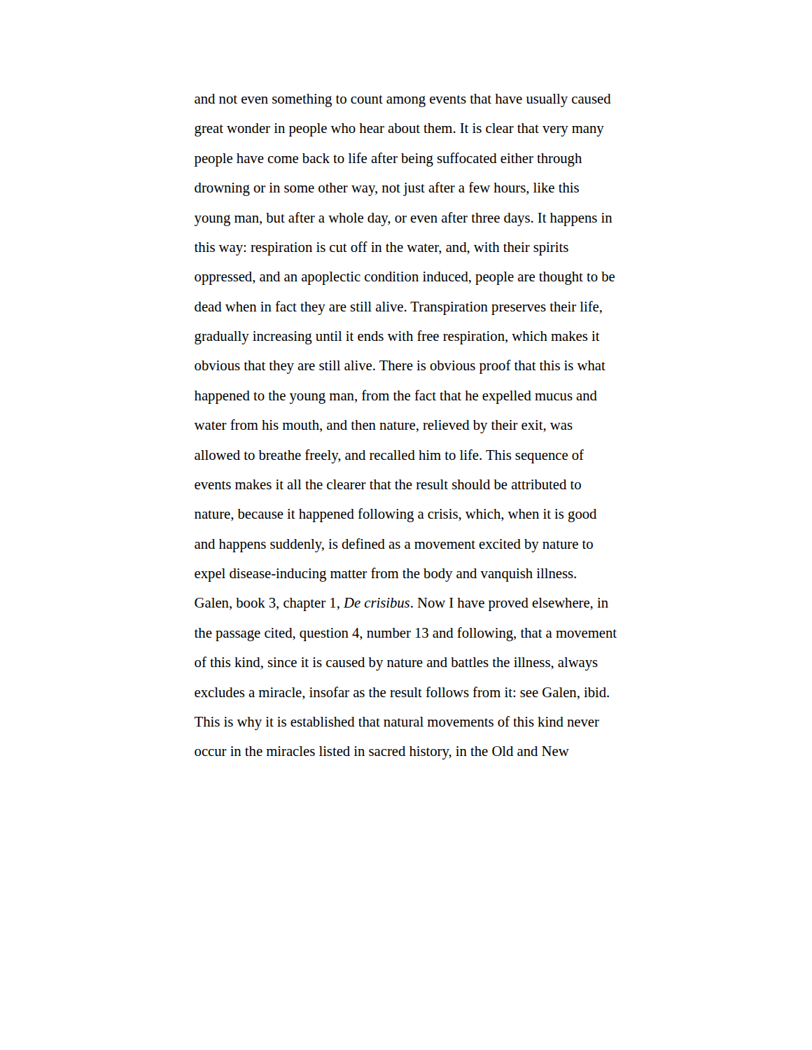and not even something to count among events that have usually caused great wonder in people who hear about them. It is clear that very many people have come back to life after being suffocated either through drowning or in some other way, not just after a few hours, like this young man, but after a whole day, or even after three days. It happens in this way: respiration is cut off in the water, and, with their spirits oppressed, and an apoplectic condition induced, people are thought to be dead when in fact they are still alive. Transpiration preserves their life, gradually increasing until it ends with free respiration, which makes it obvious that they are still alive. There is obvious proof that this is what happened to the young man, from the fact that he expelled mucus and water from his mouth, and then nature, relieved by their exit, was allowed to breathe freely, and recalled him to life. This sequence of events makes it all the clearer that the result should be attributed to nature, because it happened following a crisis, which, when it is good and happens suddenly, is defined as a movement excited by nature to expel disease-inducing matter from the body and vanquish illness. Galen, book 3, chapter 1, De crisibus. Now I have proved elsewhere, in the passage cited, question 4, number 13 and following, that a movement of this kind, since it is caused by nature and battles the illness, always excludes a miracle, insofar as the result follows from it: see Galen, ibid. This is why it is established that natural movements of this kind never occur in the miracles listed in sacred history, in the Old and New